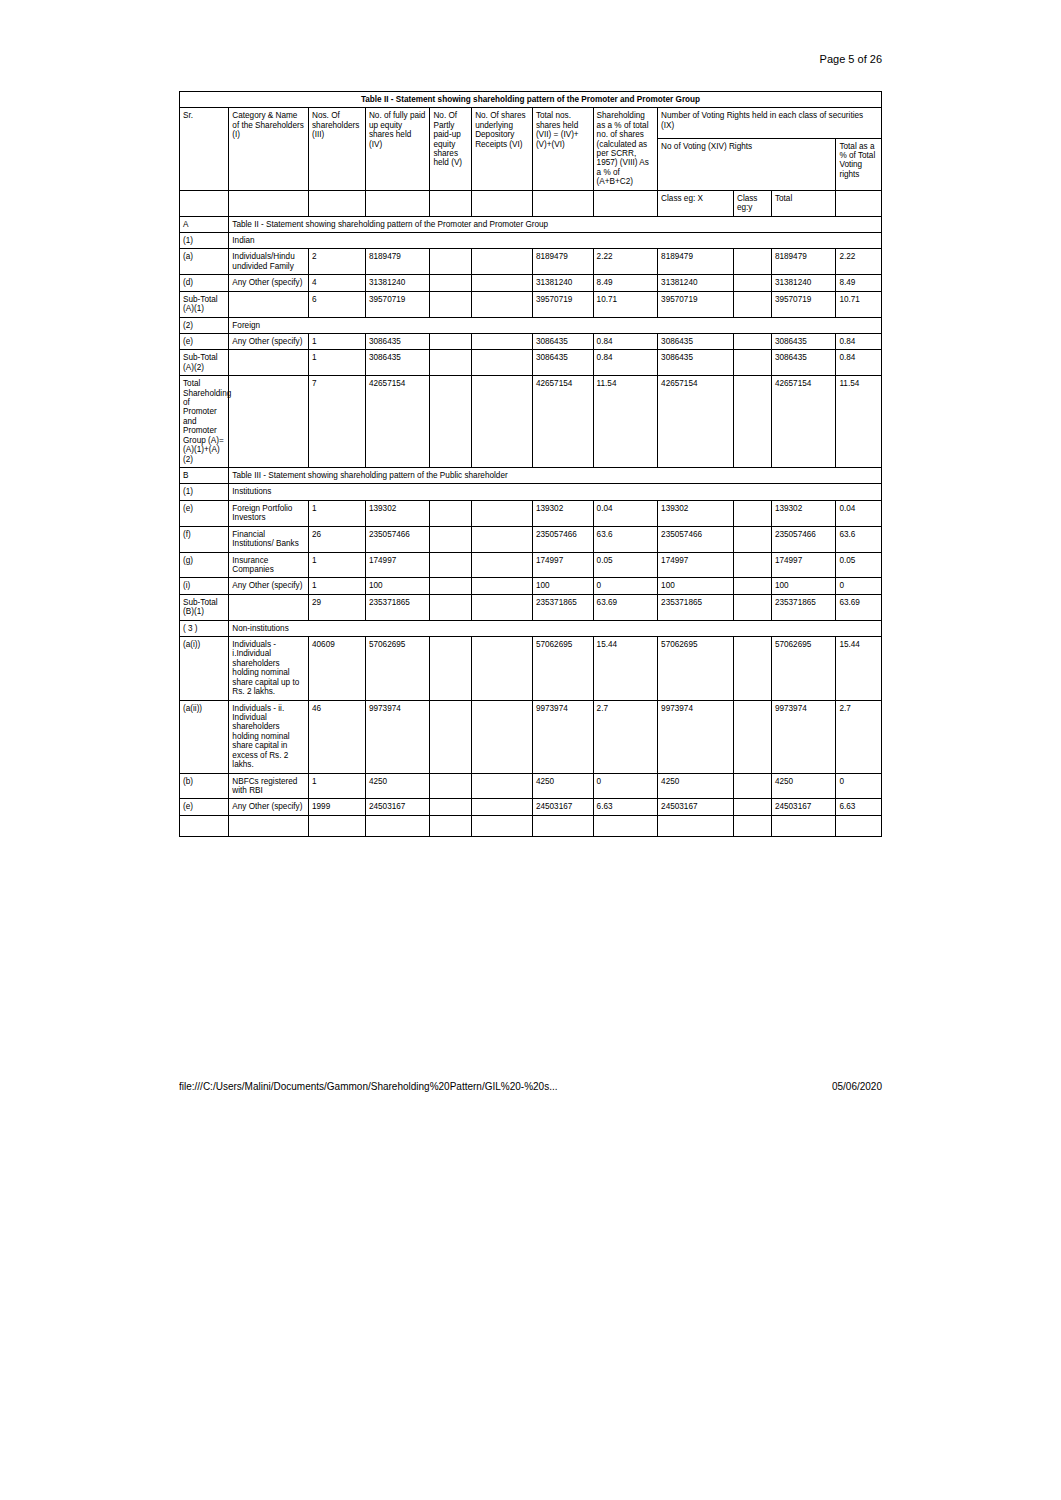Page 5 of 26
| Table II - Statement showing shareholding pattern of the Promoter and Promoter Group |
| Sr. | Category & Name of the Shareholders (I) | Nos. Of shareholders (III) | No. of fully paid up equity shares held (IV) | No. Of Partly paid-up equity shares held (V) | No. Of shares underlying Depository Receipts (VI) | Total nos. shares held (VII) = (IV)+(V)+(VI) | Shareholding as a % of total no. of shares (calculated as per SCRR, 1957) (VIII) As a % of (A+B+C2) | Number of Voting Rights held in each class of securities (IX) |
| No of Voting (XIV) Rights | Total as a % of Total Voting rights |
| | | | | | | | | Class eg: X | Class eg:y | Total | |
| A | Table II - Statement showing shareholding pattern of the Promoter and Promoter Group |
| (1) | Indian |
| (a) | Individuals/Hindu undivided Family | 2 | 8189479 | | | 8189479 | 2.22 | 8189479 | | 8189479 | 2.22 |
| (d) | Any Other (specify) | 4 | 31381240 | | | 31381240 | 8.49 | 31381240 | | 31381240 | 8.49 |
| Sub-Total (A)(1) | | 6 | 39570719 | | | 39570719 | 10.71 | 39570719 | | 39570719 | 10.71 |
| (2) | Foreign |
| (e) | Any Other (specify) | 1 | 3086435 | | | 3086435 | 0.84 | 3086435 | | 3086435 | 0.84 |
| Sub-Total (A)(2) | | 1 | 3086435 | | | 3086435 | 0.84 | 3086435 | | 3086435 | 0.84 |
| Total Shareholding of Promoter and Promoter Group (A)= (A)(1)+(A)(2) | | 7 | 42657154 | | | 42657154 | 11.54 | 42657154 | | 42657154 | 11.54 |
| B | Table III - Statement showing shareholding pattern of the Public shareholder |
| (1) | Institutions |
| (e) | Foreign Portfolio Investors | 1 | 139302 | | | 139302 | 0.04 | 139302 | | 139302 | 0.04 |
| (f) | Financial Institutions/ Banks | 26 | 235057466 | | | 235057466 | 63.6 | 235057466 | | 235057466 | 63.6 |
| (g) | Insurance Companies | 1 | 174997 | | | 174997 | 0.05 | 174997 | | 174997 | 0.05 |
| (i) | Any Other (specify) | 1 | 100 | | | 100 | 0 | 100 | | 100 | 0 |
| Sub-Total (B)(1) | | 29 | 235371865 | | | 235371865 | 63.69 | 235371865 | | 235371865 | 63.69 |
| ( 3 ) | Non-institutions |
| (a(i)) | Individuals - i.Individual shareholders holding nominal share capital up to Rs. 2 lakhs. | 40609 | 57062695 | | | 57062695 | 15.44 | 57062695 | | 57062695 | 15.44 |
| (a(ii)) | Individuals - ii. Individual shareholders holding nominal share capital in excess of Rs. 2 lakhs. | 46 | 9973974 | | | 9973974 | 2.7 | 9973974 | | 9973974 | 2.7 |
| (b) | NBFCs registered with RBI | 1 | 4250 | | | 4250 | 0 | 4250 | | 4250 | 0 |
| (e) | Any Other (specify) | 1999 | 24503167 | | | 24503167 | 6.63 | 24503167 | | 24503167 | 6.63 |
file:///C:/Users/Malini/Documents/Gammon/Shareholding%20Pattern/GIL%20-%20s...
05/06/2020